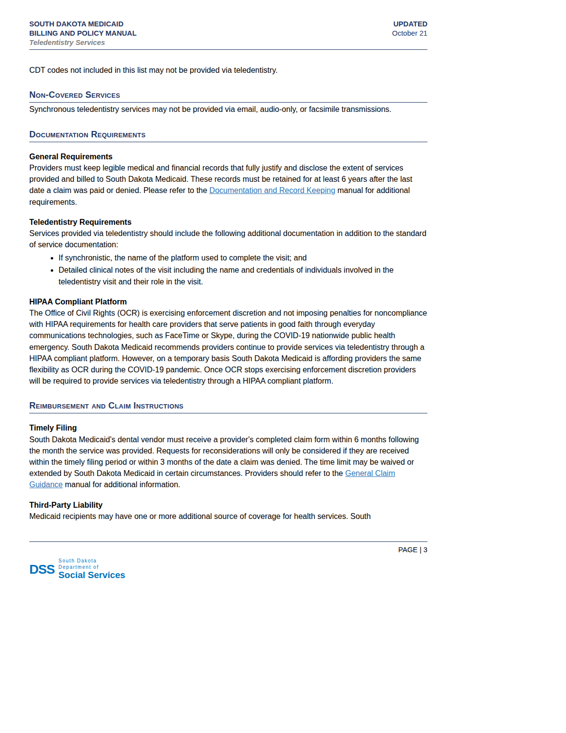SOUTH DAKOTA MEDICAID
BILLING AND POLICY MANUAL
Teledentistry Services
UPDATED
October 21
CDT codes not included in this list may not be provided via teledentistry.
Non-Covered Services
Synchronous teledentistry services may not be provided via email, audio-only, or facsimile transmissions.
Documentation Requirements
General Requirements
Providers must keep legible medical and financial records that fully justify and disclose the extent of services provided and billed to South Dakota Medicaid. These records must be retained for at least 6 years after the last date a claim was paid or denied. Please refer to the Documentation and Record Keeping manual for additional requirements.
Teledentistry Requirements
Services provided via teledentistry should include the following additional documentation in addition to the standard of service documentation:
If synchronistic, the name of the platform used to complete the visit; and
Detailed clinical notes of the visit including the name and credentials of individuals involved in the teledentistry visit and their role in the visit.
HIPAA Compliant Platform
The Office of Civil Rights (OCR) is exercising enforcement discretion and not imposing penalties for noncompliance with HIPAA requirements for health care providers that serve patients in good faith through everyday communications technologies, such as FaceTime or Skype, during the COVID-19 nationwide public health emergency. South Dakota Medicaid recommends providers continue to provide services via teledentistry through a HIPAA compliant platform. However, on a temporary basis South Dakota Medicaid is affording providers the same flexibility as OCR during the COVID-19 pandemic. Once OCR stops exercising enforcement discretion providers will be required to provide services via teledentistry through a HIPAA compliant platform.
Reimbursement and Claim Instructions
Timely Filing
South Dakota Medicaid's dental vendor must receive a provider's completed claim form within 6 months following the month the service was provided. Requests for reconsiderations will only be considered if they are received within the timely filing period or within 3 months of the date a claim was denied. The time limit may be waived or extended by South Dakota Medicaid in certain circumstances. Providers should refer to the General Claim Guidance manual for additional information.
Third-Party Liability
Medicaid recipients may have one or more additional source of coverage for health services. South
PAGE | 3
DSS South Dakota
Department of Social Services